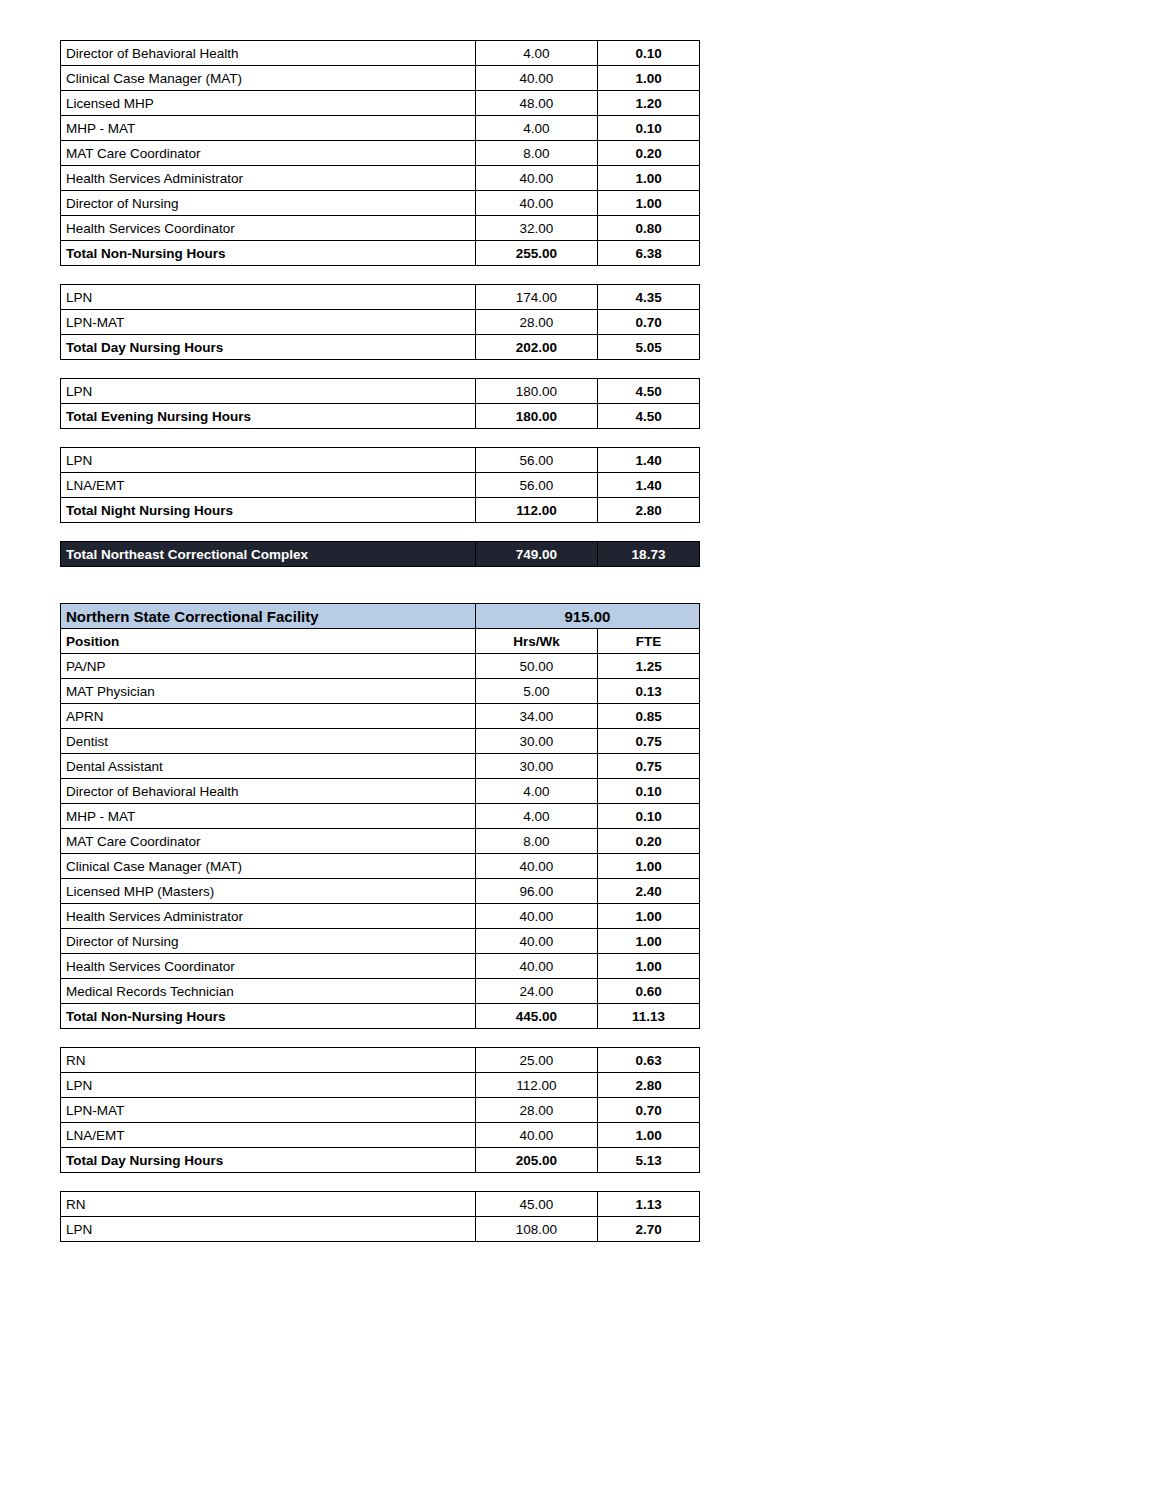| Director of Behavioral Health | 4.00 | 0.10 |
| Clinical Case Manager (MAT) | 40.00 | 1.00 |
| Licensed MHP | 48.00 | 1.20 |
| MHP - MAT | 4.00 | 0.10 |
| MAT Care Coordinator | 8.00 | 0.20 |
| Health Services Administrator | 40.00 | 1.00 |
| Director of Nursing | 40.00 | 1.00 |
| Health Services Coordinator | 32.00 | 0.80 |
| Total Non-Nursing Hours | 255.00 | 6.38 |
| LPN | 174.00 | 4.35 |
| LPN-MAT | 28.00 | 0.70 |
| Total Day Nursing Hours | 202.00 | 5.05 |
| LPN | 180.00 | 4.50 |
| Total Evening Nursing Hours | 180.00 | 4.50 |
| LPN | 56.00 | 1.40 |
| LNA/EMT | 56.00 | 1.40 |
| Total Night Nursing Hours | 112.00 | 2.80 |
| Total Northeast Correctional Complex | 749.00 | 18.73 |
| Northern State Correctional Facility | 915.00 |
| Position | Hrs/Wk | FTE |
| PA/NP | 50.00 | 1.25 |
| MAT Physician | 5.00 | 0.13 |
| APRN | 34.00 | 0.85 |
| Dentist | 30.00 | 0.75 |
| Dental Assistant | 30.00 | 0.75 |
| Director of Behavioral Health | 4.00 | 0.10 |
| MHP - MAT | 4.00 | 0.10 |
| MAT Care Coordinator | 8.00 | 0.20 |
| Clinical Case Manager (MAT) | 40.00 | 1.00 |
| Licensed MHP (Masters) | 96.00 | 2.40 |
| Health Services Administrator | 40.00 | 1.00 |
| Director of Nursing | 40.00 | 1.00 |
| Health Services Coordinator | 40.00 | 1.00 |
| Medical Records Technician | 24.00 | 0.60 |
| Total Non-Nursing Hours | 445.00 | 11.13 |
| RN | 25.00 | 0.63 |
| LPN | 112.00 | 2.80 |
| LPN-MAT | 28.00 | 0.70 |
| LNA/EMT | 40.00 | 1.00 |
| Total Day Nursing Hours | 205.00 | 5.13 |
| RN | 45.00 | 1.13 |
| LPN | 108.00 | 2.70 |